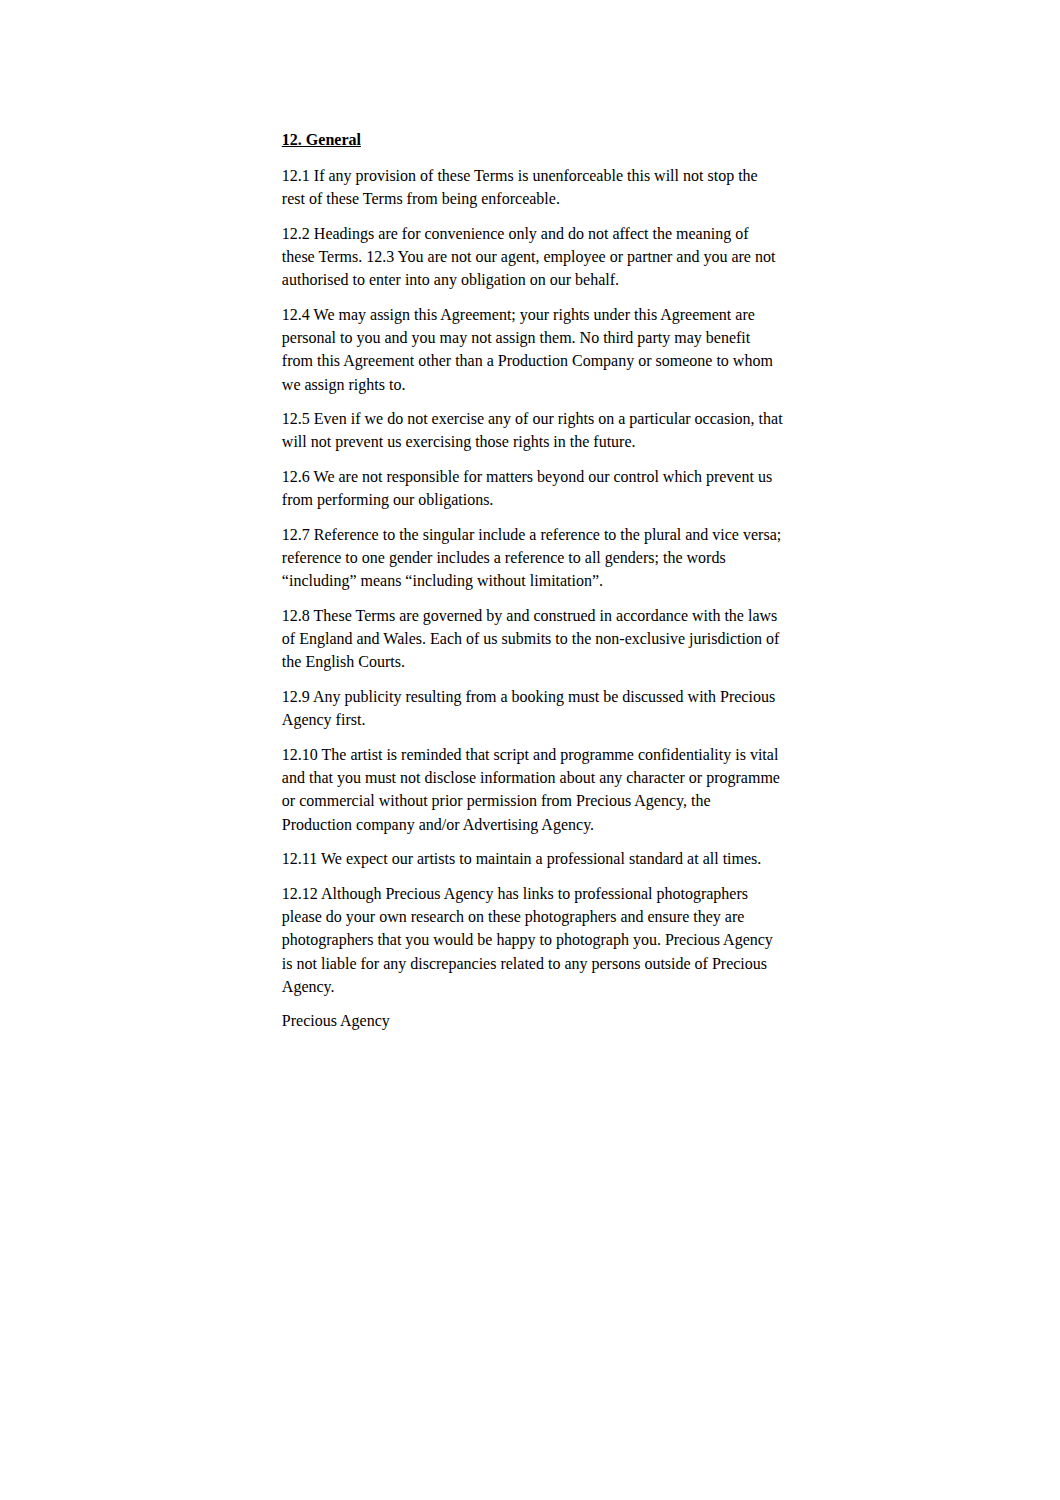12. General
12.1 If any provision of these Terms is unenforceable this will not stop the rest of these Terms from being enforceable.
12.2 Headings are for convenience only and do not affect the meaning of these Terms. 12.3 You are not our agent, employee or partner and you are not authorised to enter into any obligation on our behalf.
12.4 We may assign this Agreement; your rights under this Agreement are personal to you and you may not assign them. No third party may benefit from this Agreement other than a Production Company or someone to whom we assign rights to.
12.5 Even if we do not exercise any of our rights on a particular occasion, that will not prevent us exercising those rights in the future.
12.6 We are not responsible for matters beyond our control which prevent us from performing our obligations.
12.7 Reference to the singular include a reference to the plural and vice versa; reference to one gender includes a reference to all genders; the words “including” means “including without limitation”.
12.8 These Terms are governed by and construed in accordance with the laws of England and Wales. Each of us submits to the non-exclusive jurisdiction of the English Courts.
12.9 Any publicity resulting from a booking must be discussed with Precious Agency first.
12.10 The artist is reminded that script and programme confidentiality is vital and that you must not disclose information about any character or programme or commercial without prior permission from Precious Agency, the Production company and/or Advertising Agency.
12.11 We expect our artists to maintain a professional standard at all times.
12.12 Although Precious Agency has links to professional photographers please do your own research on these photographers and ensure they are photographers that you would be happy to photograph you. Precious Agency is not liable for any discrepancies related to any persons outside of Precious Agency.
Precious Agency